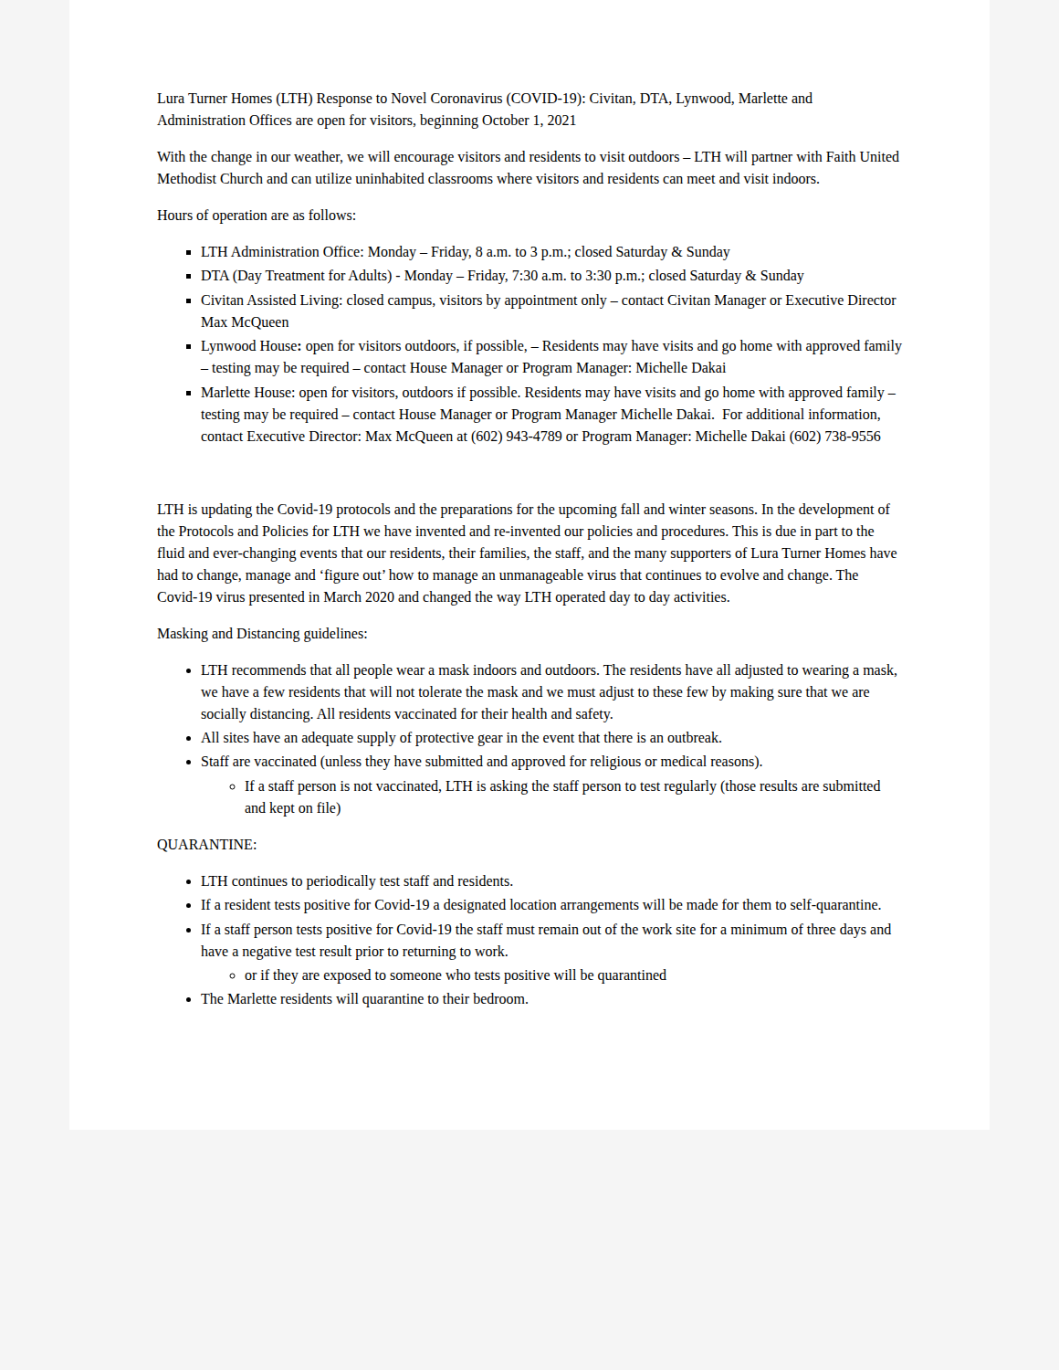Lura Turner Homes (LTH) Response to Novel Coronavirus (COVID-19): Civitan, DTA, Lynwood, Marlette and Administration Offices are open for visitors, beginning October 1, 2021
With the change in our weather, we will encourage visitors and residents to visit outdoors – LTH will partner with Faith United Methodist Church and can utilize uninhabited classrooms where visitors and residents can meet and visit indoors.
Hours of operation are as follows:
LTH Administration Office: Monday – Friday, 8 a.m. to 3 p.m.; closed Saturday & Sunday
DTA (Day Treatment for Adults) - Monday – Friday, 7:30 a.m. to 3:30 p.m.; closed Saturday & Sunday
Civitan Assisted Living: closed campus, visitors by appointment only – contact Civitan Manager or Executive Director Max McQueen
Lynwood House: open for visitors outdoors, if possible, – Residents may have visits and go home with approved family – testing may be required – contact House Manager or Program Manager: Michelle Dakai
Marlette House: open for visitors, outdoors if possible. Residents may have visits and go home with approved family – testing may be required – contact House Manager or Program Manager Michelle Dakai. For additional information, contact Executive Director: Max McQueen at (602) 943-4789 or Program Manager: Michelle Dakai (602) 738-9556
LTH is updating the Covid-19 protocols and the preparations for the upcoming fall and winter seasons. In the development of the Protocols and Policies for LTH we have invented and re-invented our policies and procedures. This is due in part to the fluid and ever-changing events that our residents, their families, the staff, and the many supporters of Lura Turner Homes have had to change, manage and ‘figure out’ how to manage an unmanageable virus that continues to evolve and change. The Covid-19 virus presented in March 2020 and changed the way LTH operated day to day activities.
Masking and Distancing guidelines:
LTH recommends that all people wear a mask indoors and outdoors. The residents have all adjusted to wearing a mask, we have a few residents that will not tolerate the mask and we must adjust to these few by making sure that we are socially distancing. All residents vaccinated for their health and safety.
All sites have an adequate supply of protective gear in the event that there is an outbreak.
Staff are vaccinated (unless they have submitted and approved for religious or medical reasons).
If a staff person is not vaccinated, LTH is asking the staff person to test regularly (those results are submitted and kept on file)
QUARANTINE:
LTH continues to periodically test staff and residents.
If a resident tests positive for Covid-19 a designated location arrangements will be made for them to self-quarantine.
If a staff person tests positive for Covid-19 the staff must remain out of the work site for a minimum of three days and have a negative test result prior to returning to work.
or if they are exposed to someone who tests positive will be quarantined
The Marlette residents will quarantine to their bedroom.